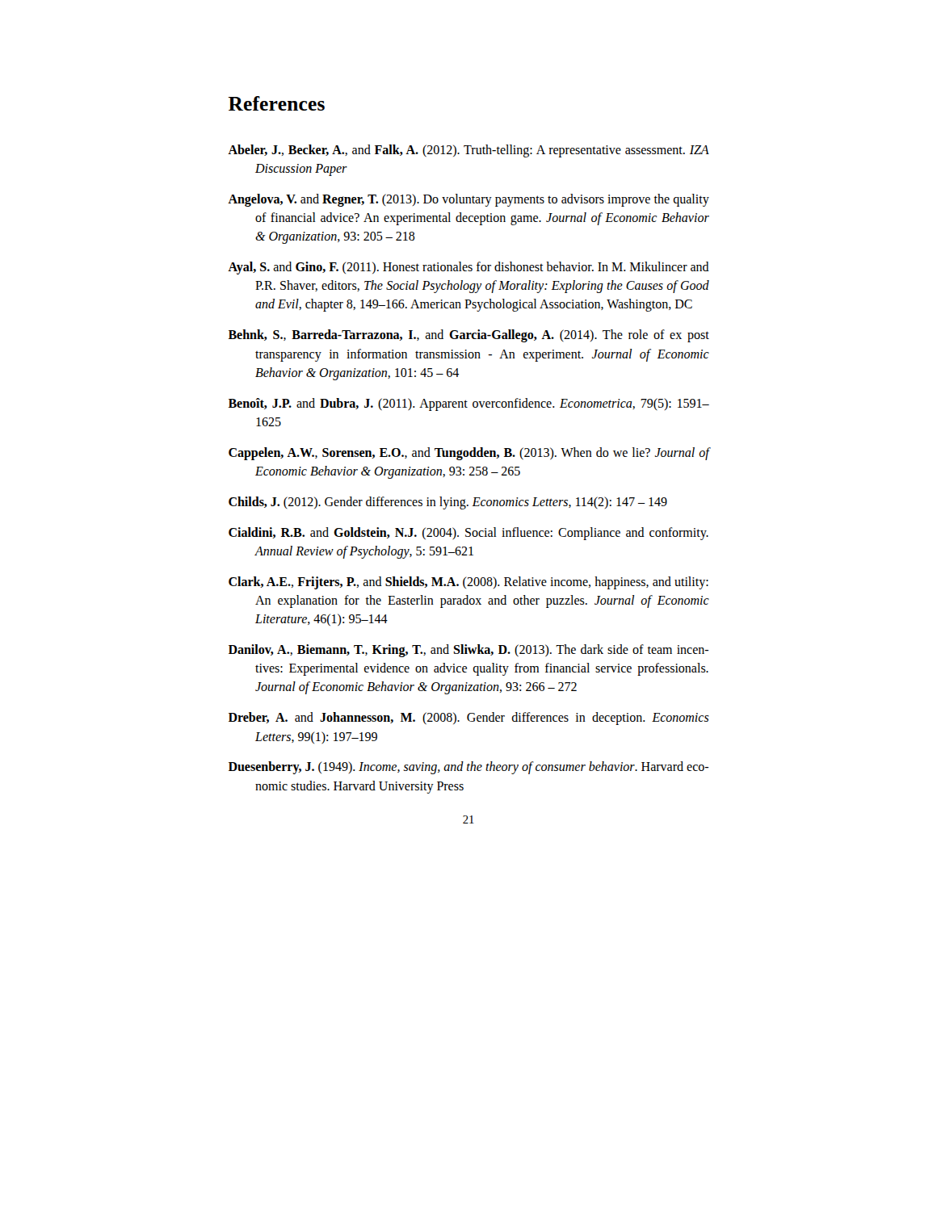References
Abeler, J., Becker, A., and Falk, A. (2012). Truth-telling: A representative assessment. IZA Discussion Paper
Angelova, V. and Regner, T. (2013). Do voluntary payments to advisors improve the quality of financial advice? An experimental deception game. Journal of Economic Behavior & Organization, 93: 205 – 218
Ayal, S. and Gino, F. (2011). Honest rationales for dishonest behavior. In M. Mikulincer and P.R. Shaver, editors, The Social Psychology of Morality: Exploring the Causes of Good and Evil, chapter 8, 149–166. American Psychological Association, Washington, DC
Behnk, S., Barreda-Tarrazona, I., and Garcia-Gallego, A. (2014). The role of ex post transparency in information transmission - An experiment. Journal of Economic Behavior & Organization, 101: 45 – 64
Benoît, J.P. and Dubra, J. (2011). Apparent overconfidence. Econometrica, 79(5): 1591–1625
Cappelen, A.W., Sorensen, E.O., and Tungodden, B. (2013). When do we lie? Journal of Economic Behavior & Organization, 93: 258 – 265
Childs, J. (2012). Gender differences in lying. Economics Letters, 114(2): 147 – 149
Cialdini, R.B. and Goldstein, N.J. (2004). Social influence: Compliance and conformity. Annual Review of Psychology, 5: 591–621
Clark, A.E., Frijters, P., and Shields, M.A. (2008). Relative income, happiness, and utility: An explanation for the Easterlin paradox and other puzzles. Journal of Economic Literature, 46(1): 95–144
Danilov, A., Biemann, T., Kring, T., and Sliwka, D. (2013). The dark side of team incentives: Experimental evidence on advice quality from financial service professionals. Journal of Economic Behavior & Organization, 93: 266 – 272
Dreber, A. and Johannesson, M. (2008). Gender differences in deception. Economics Letters, 99(1): 197–199
Duesenberry, J. (1949). Income, saving, and the theory of consumer behavior. Harvard economic studies. Harvard University Press
21